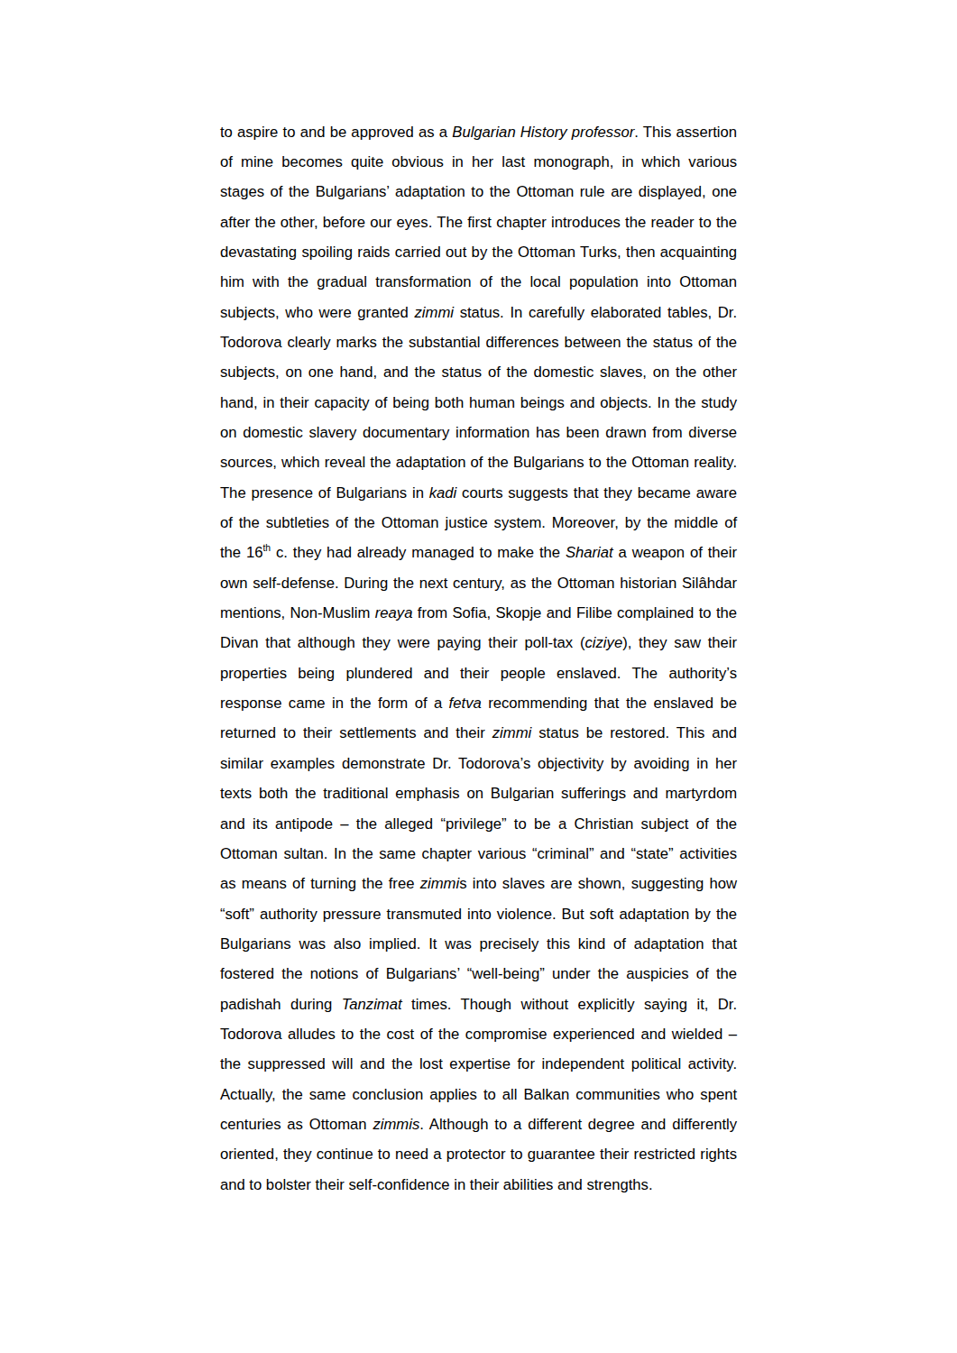to aspire to and be approved as a Bulgarian History professor. This assertion of mine becomes quite obvious in her last monograph, in which various stages of the Bulgarians’ adaptation to the Ottoman rule are displayed, one after the other, before our eyes. The first chapter introduces the reader to the devastating spoiling raids carried out by the Ottoman Turks, then acquainting him with the gradual transformation of the local population into Ottoman subjects, who were granted zimmi status. In carefully elaborated tables, Dr. Todorova clearly marks the substantial differences between the status of the subjects, on one hand, and the status of the domestic slaves, on the other hand, in their capacity of being both human beings and objects. In the study on domestic slavery documentary information has been drawn from diverse sources, which reveal the adaptation of the Bulgarians to the Ottoman reality. The presence of Bulgarians in kadi courts suggests that they became aware of the subtleties of the Ottoman justice system. Moreover, by the middle of the 16th c. they had already managed to make the Shariat a weapon of their own self-defense. During the next century, as the Ottoman historian Silâhdar mentions, Non-Muslim reaya from Sofia, Skopje and Filibe complained to the Divan that although they were paying their poll-tax (ciziye), they saw their properties being plundered and their people enslaved. The authority’s response came in the form of a fetva recommending that the enslaved be returned to their settlements and their zimmi status be restored. This and similar examples demonstrate Dr. Todorova’s objectivity by avoiding in her texts both the traditional emphasis on Bulgarian sufferings and martyrdom and its antipode – the alleged “privilege” to be a Christian subject of the Ottoman sultan. In the same chapter various “criminal” and “state” activities as means of turning the free zimmis into slaves are shown, suggesting how “soft” authority pressure transmuted into violence. But soft adaptation by the Bulgarians was also implied. It was precisely this kind of adaptation that fostered the notions of Bulgarians’ “well-being” under the auspicies of the padishah during Tanzimat times. Though without explicitly saying it, Dr. Todorova alludes to the cost of the compromise experienced and wielded – the suppressed will and the lost expertise for independent political activity. Actually, the same conclusion applies to all Balkan communities who spent centuries as Ottoman zimmis. Although to a different degree and differently oriented, they continue to need a protector to guarantee their restricted rights and to bolster their self-confidence in their abilities and strengths.